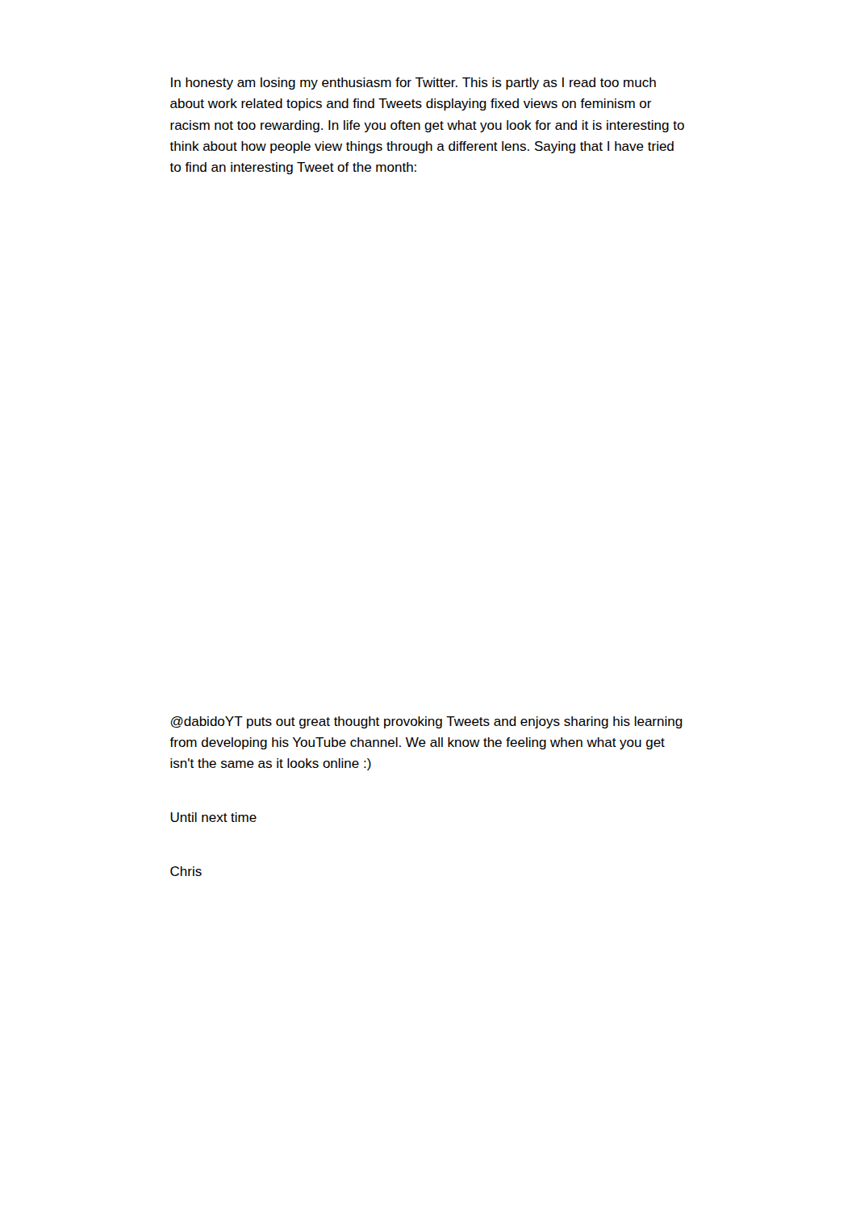In honesty am losing my enthusiasm for Twitter. This is partly as I read too much about work related topics and find Tweets displaying fixed views on feminism or racism not too rewarding. In life you often get what you look for and it is interesting to think about how people view things through a different lens. Saying that I have tried to find an interesting Tweet of the month:
Tweet by Dr David Liu (Dabido) @dabidoYT, Jan 22: "Setting up for a special YouTube video but OH MY GOD this green screen I bought is a lot bigger than I thought..." — photo of an oversized green screen filling a room. 5 likes.
@dabidoYT puts out great thought provoking Tweets and enjoys sharing his learning from developing his YouTube channel. We all know the feeling when what you get isn't the same as it looks online :)
Until next time
Chris